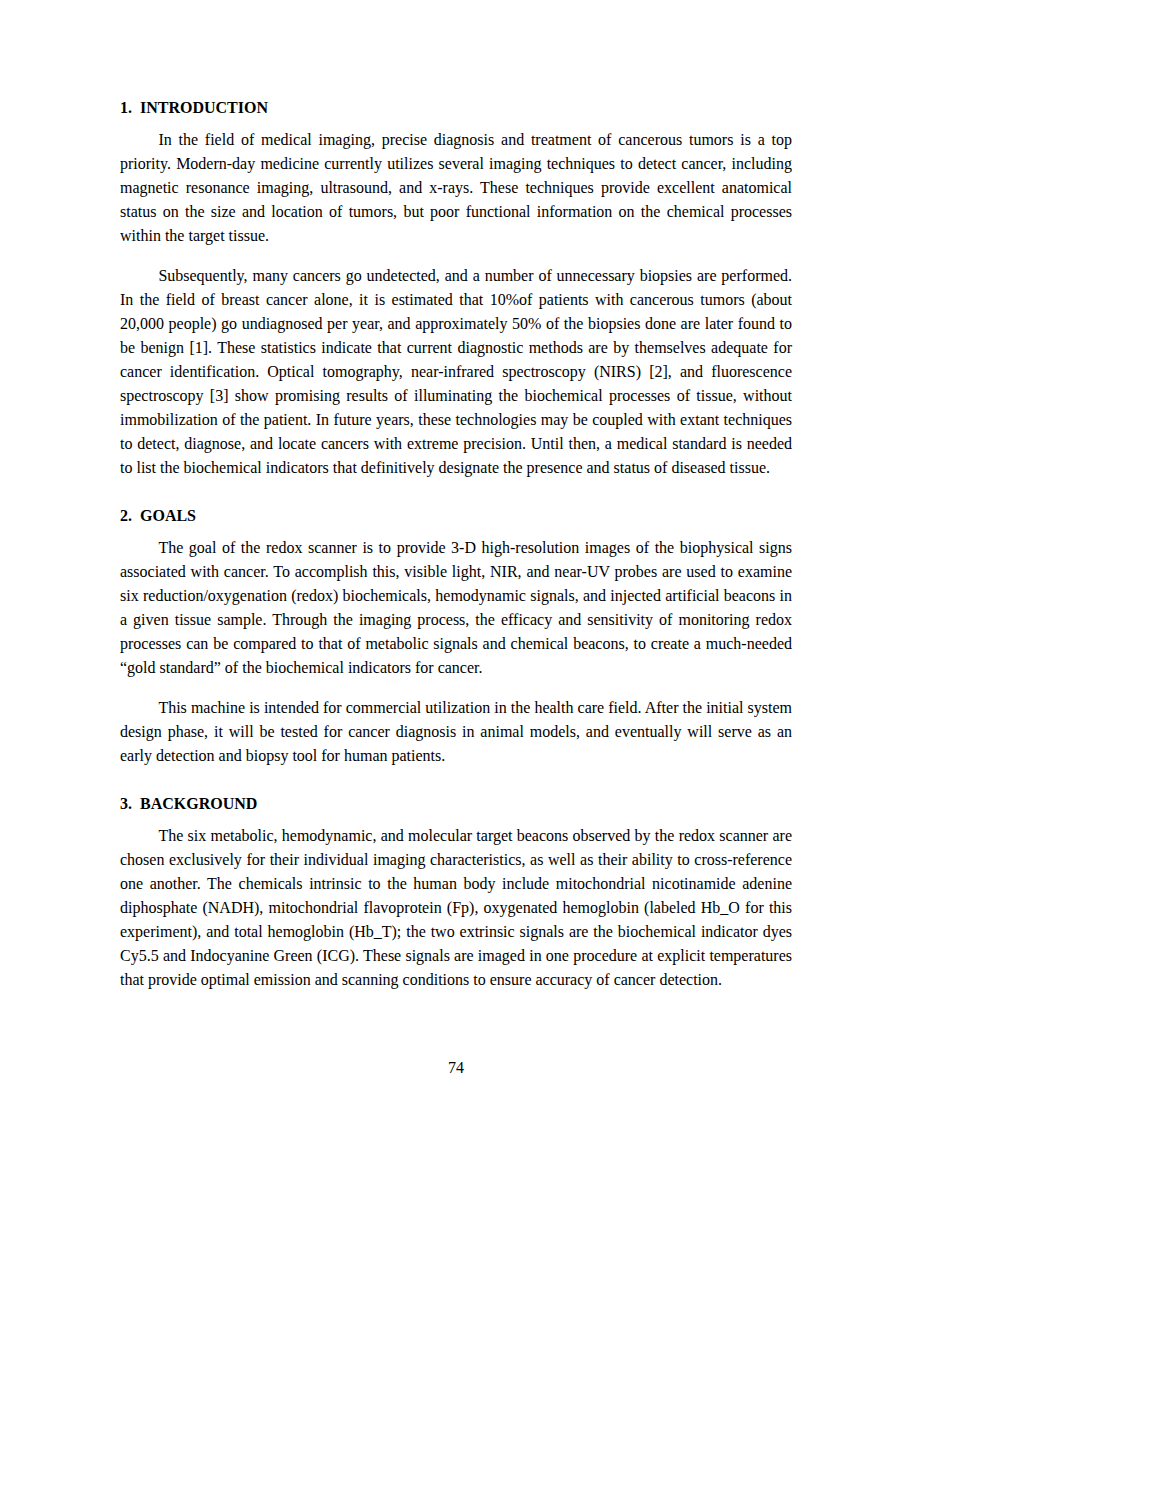1. INTRODUCTION
In the field of medical imaging, precise diagnosis and treatment of cancerous tumors is a top priority. Modern-day medicine currently utilizes several imaging techniques to detect cancer, including magnetic resonance imaging, ultrasound, and x-rays. These techniques provide excellent anatomical status on the size and location of tumors, but poor functional information on the chemical processes within the target tissue.
Subsequently, many cancers go undetected, and a number of unnecessary biopsies are performed. In the field of breast cancer alone, it is estimated that 10%of patients with cancerous tumors (about 20,000 people) go undiagnosed per year, and approximately 50% of the biopsies done are later found to be benign [1]. These statistics indicate that current diagnostic methods are by themselves adequate for cancer identification. Optical tomography, near-infrared spectroscopy (NIRS) [2], and fluorescence spectroscopy [3] show promising results of illuminating the biochemical processes of tissue, without immobilization of the patient. In future years, these technologies may be coupled with extant techniques to detect, diagnose, and locate cancers with extreme precision. Until then, a medical standard is needed to list the biochemical indicators that definitively designate the presence and status of diseased tissue.
2. GOALS
The goal of the redox scanner is to provide 3-D high-resolution images of the biophysical signs associated with cancer. To accomplish this, visible light, NIR, and near-UV probes are used to examine six reduction/oxygenation (redox) biochemicals, hemodynamic signals, and injected artificial beacons in a given tissue sample. Through the imaging process, the efficacy and sensitivity of monitoring redox processes can be compared to that of metabolic signals and chemical beacons, to create a much-needed “gold standard” of the biochemical indicators for cancer.
This machine is intended for commercial utilization in the health care field. After the initial system design phase, it will be tested for cancer diagnosis in animal models, and eventually will serve as an early detection and biopsy tool for human patients.
3. BACKGROUND
The six metabolic, hemodynamic, and molecular target beacons observed by the redox scanner are chosen exclusively for their individual imaging characteristics, as well as their ability to cross-reference one another. The chemicals intrinsic to the human body include mitochondrial nicotinamide adenine diphosphate (NADH), mitochondrial flavoprotein (Fp), oxygenated hemoglobin (labeled Hb_O for this experiment), and total hemoglobin (Hb_T); the two extrinsic signals are the biochemical indicator dyes Cy5.5 and Indocyanine Green (ICG). These signals are imaged in one procedure at explicit temperatures that provide optimal emission and scanning conditions to ensure accuracy of cancer detection.
74